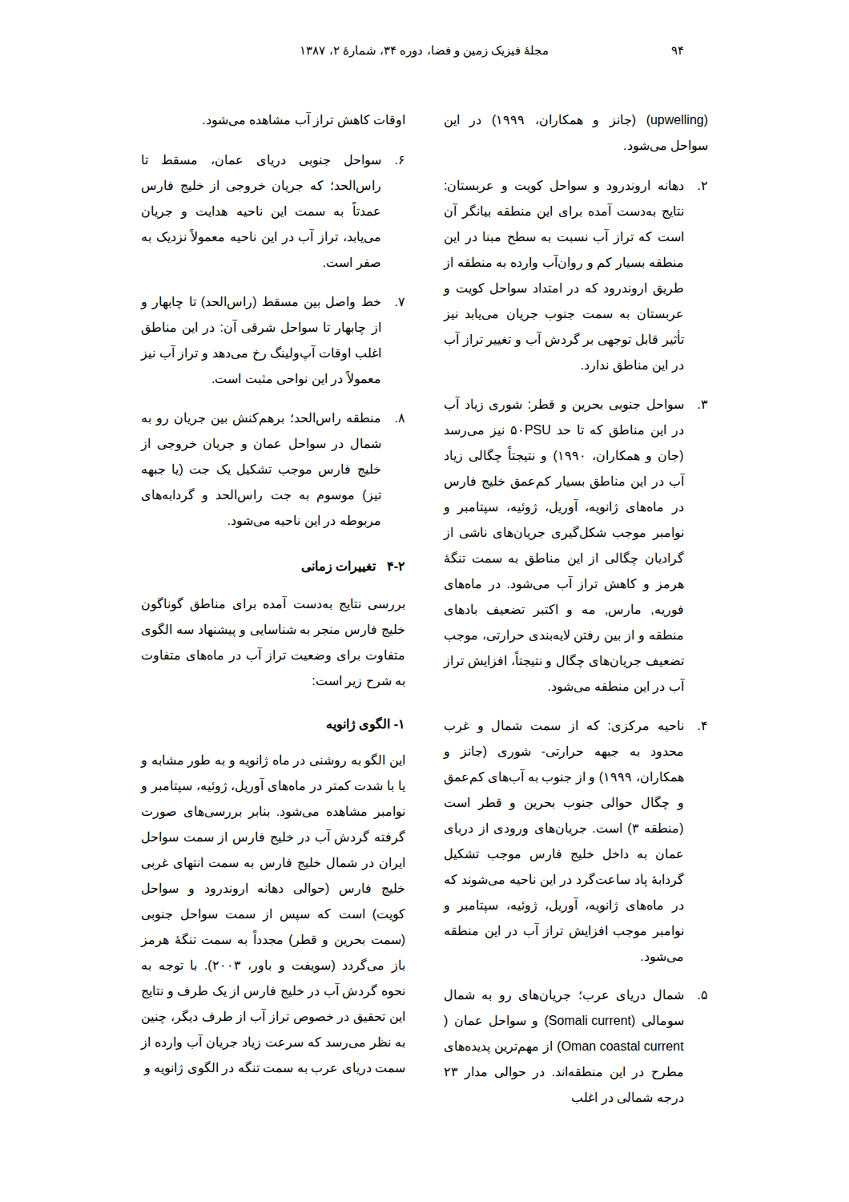۹۴
مجلۀ فیزیک زمین و فضا، دوره ۳۴، شمارۀ ۲، ۱۳۸۷
(upwelling) (جانز و همکاران، ۱۹۹۹) در این سواحل می‌شود.
۲. دهانه اروندرود و سواحل کویت و عربستان: نتایج به‌دست آمده برای این منطقه بیانگر آن است که تراز آب نسبت به سطح مبنا در این منطقه بسیار کم و روان‌آب وارده به منطقه از طریق اروندرود که در امتداد سواحل کویت و عربستان به سمت جنوب جریان می‌یابد نیز تأثیر قابل توجهی بر گردش آب و تغییر تراز آب در این مناطق ندارد.
۳. سواحل جنوبی بحرین و قطر: شوری زیاد آب در این مناطق که تا حد ۵۰PSU نیز می‌رسد (جان و همکاران، ۱۹۹۰) و نتیجتاً چگالی زیاد آب در این مناطق بسیار کم‌عمق خلیج فارس در ماه‌های ژانویه، آوریل، ژوئیه، سپتامبر و نوامبر موجب شکل‌گیری جریان‌های ناشی از گرادیان چگالی از این مناطق به سمت تنگۀ هرمز و کاهش تراز آب می‌شود. در ماه‌های فوریه, مارس, مه و اکتبر تضعیف بادهای منطقه و از بین رفتن لایه‌بندی حرارتی، موجب تضعیف جریان‌های چگال و نتیجتاً، افزایش تراز آب در این منطقه می‌شود.
۴. ناحیه مرکزی: که از سمت شمال و غرب محدود به جبهه حرارتی- شوری (جانز و همکاران، ۱۹۹۹) و از جنوب به آب‌های کم‌عمق و چگال حوالی جنوب بحرین و قطر است (منطقه ۳) است. جریان‌های ورودی از دریای عمان به داخل خلیج فارس موجب تشکیل گردابۀ پاد ساعت‌گرد در این ناحیه می‌شوند که در ماه‌های ژانویه، آوریل، ژوئیه، سپتامبر و نوامبر موجب افزایش تراز آب در این منطقه می‌شود.
۵. شمال دریای عرب؛ جریان‌های رو به شمال سومالی (Somali current) و سواحل عمان (Oman coastal current) از مهم‌ترین پدیده‌های مطرح در این منطقه‌اند. در حوالی مدار ۲۳ درجه شمالی در اغلب
اوقات کاهش تراز آب مشاهده می‌شود.
۶. سواحل جنوبی دریای عمان، مسقط تا راس‌الحد؛ که جریان خروجی از خلیج فارس عمدتاً به سمت این ناحیه هدایت و جریان می‌یابد، تراز آب در این ناحیه معمولاً نزدیک به صفر است.
۷. خط واصل بین مسقط (راس‌الحد) تا چابهار و از چابهار تا سواحل شرقی آن: در این مناطق اغلب اوقات آپ‌ولینگ رخ می‌دهد و تراز آب نیز معمولاً در این نواحی مثبت است.
۸. منطقه راس‌الحد؛ برهم‌کنش بین جریان رو به شمال در سواحل عمان و جریان خروجی از خلیج فارس موجب تشکیل یک جت (یا جبهه تیز) موسوم به جت راس‌الحد و گردابه‌های مربوطه در این ناحیه می‌شود.
۴-۲ تغییرات زمانی
بررسی نتایج به‌دست آمده برای مناطق گوناگون خلیج فارس منجر به شناسایی و پیشنهاد سه الگوی متفاوت برای وضعیت تراز آب در ماه‌های متفاوت به شرح زیر است:
۱- الگوی ژانویه
این الگو به روشنی در ماه ژانویه و به طور مشابه و یا با شدت کمتر در ماه‌های آوریل، ژوئیه، سپتامبر و نوامبر مشاهده می‌شود. بنابر بررسی‌های صورت گرفته گردش آب در خلیج فارس از سمت سواحل ایران در شمال خلیج فارس به سمت انتهای غربی خلیج فارس (حوالی دهانه اروندرود و سواحل کویت) است که سپس از سمت سواحل جنوبی (سمت بحرین و قطر) مجدداً به سمت تنگۀ هرمز باز می‌گردد (سویفت و باور، ۲۰۰۳). با توجه به نحوه گردش آب در خلیج فارس از یک طرف و نتایج این تحقیق در خصوص تراز آب از طرف دیگر، چنین به نظر می‌رسد که سرعت زیاد جریان آب وارده از سمت دریای عرب به سمت تنگه در الگوی ژانویه و